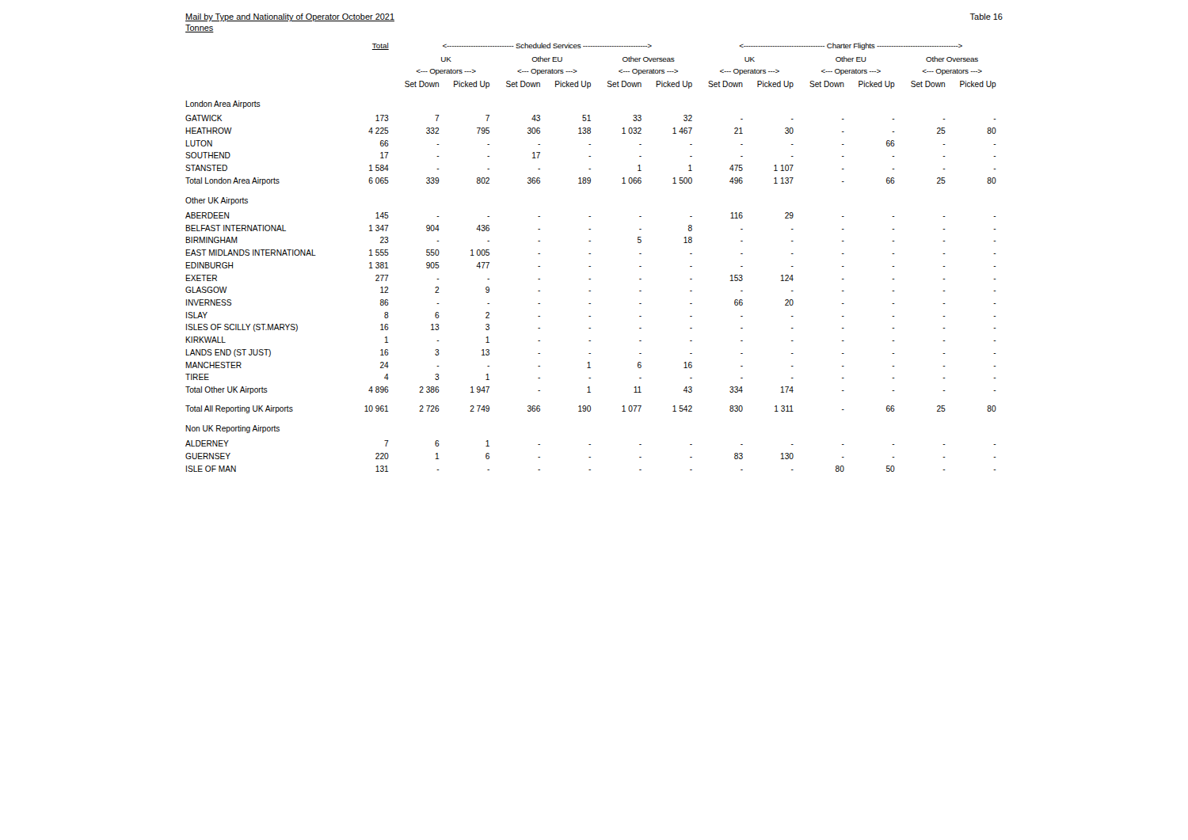Mail by Type and Nationality of Operator October 2021
Tonnes
Table 16
| | Total | <---------------------------- Scheduled Services ---------------------------> | <---------------------------------- Charter Flights ----------------------------------> |
| --- | --- | --- | --- |
| | | UK <--- Operators ---> | Other EU <--- Operators ---> | Other Overseas <--- Operators ---> | UK <--- Operators ---> | Other EU <--- Operators ---> | Other Overseas <--- Operators ---> |
| | | Set Down | Picked Up | Set Down | Picked Up | Set Down | Picked Up | Set Down | Picked Up | Set Down | Picked Up | Set Down | Picked Up |
| London Area Airports |
| GATWICK | 173 | 7 | 7 | 43 | 51 | 33 | 32 | - | - | - | - | - | - |
| HEATHROW | 4 225 | 332 | 795 | 306 | 138 | 1 032 | 1 467 | 21 | 30 | - | - | 25 | 80 |
| LUTON | 66 | - | - | - | - | - | - | - | - | - | 66 | - | - |
| SOUTHEND | 17 | - | - | 17 | - | - | - | - | - | - | - | - | - |
| STANSTED | 1 584 | - | - | - | - | 1 | 1 | 475 | 1 107 | - | - | - | - |
| Total London Area Airports | 6 065 | 339 | 802 | 366 | 189 | 1 066 | 1 500 | 496 | 1 137 | - | 66 | 25 | 80 |
| Other UK Airports |
| ABERDEEN | 145 | - | - | - | - | - | - | 116 | 29 | - | - | - | - |
| BELFAST INTERNATIONAL | 1 347 | 904 | 436 | - | - | - | 8 | - | - | - | - | - | - |
| BIRMINGHAM | 23 | - | - | - | - | 5 | 18 | - | - | - | - | - | - |
| EAST MIDLANDS INTERNATIONAL | 1 555 | 550 | 1 005 | - | - | - | - | - | - | - | - | - | - |
| EDINBURGH | 1 381 | 905 | 477 | - | - | - | - | - | - | - | - | - | - |
| EXETER | 277 | - | - | - | - | - | - | 153 | 124 | - | - | - | - |
| GLASGOW | 12 | 2 | 9 | - | - | - | - | - | - | - | - | - | - |
| INVERNESS | 86 | - | - | - | - | - | - | 66 | 20 | - | - | - | - |
| ISLAY | 8 | 6 | 2 | - | - | - | - | - | - | - | - | - | - |
| ISLES OF SCILLY (ST.MARYS) | 16 | 13 | 3 | - | - | - | - | - | - | - | - | - | - |
| KIRKWALL | 1 | - | 1 | - | - | - | - | - | - | - | - | - | - |
| LANDS END (ST JUST) | 16 | 3 | 13 | - | - | - | - | - | - | - | - | - | - |
| MANCHESTER | 24 | - | - | - | 1 | 6 | 16 | - | - | - | - | - | - |
| TIREE | 4 | 3 | 1 | - | - | - | - | - | - | - | - | - | - |
| Total Other UK Airports | 4 896 | 2 386 | 1 947 | - | 1 | 11 | 43 | 334 | 174 | - | - | - | - |
| Total All Reporting UK Airports | 10 961 | 2 726 | 2 749 | 366 | 190 | 1 077 | 1 542 | 830 | 1 311 | - | 66 | 25 | 80 |
| Non UK Reporting Airports |
| ALDERNEY | 7 | 6 | 1 | - | - | - | - | - | - | - | - | - | - |
| GUERNSEY | 220 | 1 | 6 | - | - | - | - | 83 | 130 | - | - | - | - |
| ISLE OF MAN | 131 | - | - | - | - | - | - | - | - | 80 | 50 | - | - |